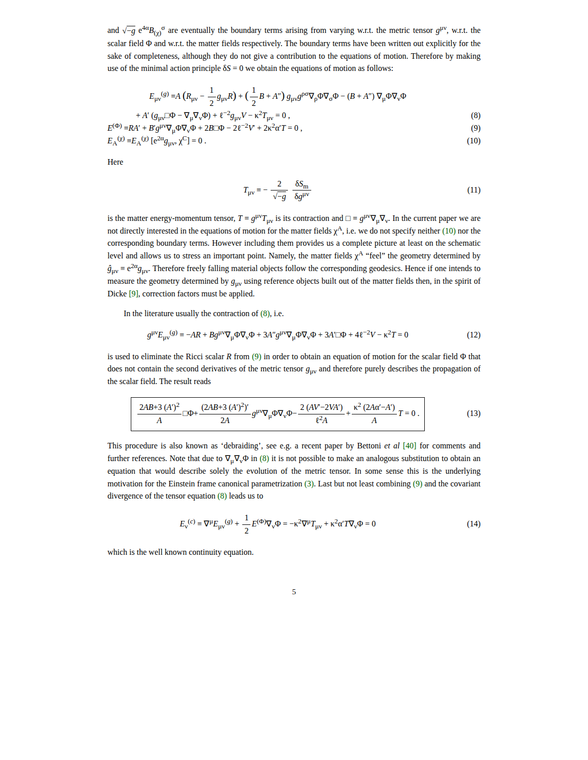and √−g e4αB(χ)σ are eventually the boundary terms arising from varying w.r.t. the metric tensor gμν, w.r.t. the scalar field Φ and w.r.t. the matter fields respectively. The boundary terms have been written out explicitly for the sake of completeness, although they do not give a contribution to the equations of motion. Therefore by making use of the minimal action principle δS = 0 we obtain the equations of motion as follows:
Eμν(g) ≡A (Rμν − 12 gμνR) + (12 B + A″) gμνgρσ∇ρΦ∇σΦ − (B + A″) ∇μΦ∇νΦ
+ A′ (gμν□Φ − ∇μ∇νΦ) + ℓ−2gμνV − κ2Tμν = 0 ,
(8)
E(Φ) ≡RA′ + B′gμν∇μΦ∇νΦ + 2B□Φ − 2ℓ−2V′ + 2κ2α′T = 0 ,
(9)
EA(χ) ≡EA(χ) [e2αgμν, χC] = 0 .
(10)
Here
Tμν ≡ − 2√−g δSm δgμν
(11)
is the matter energy-momentum tensor, T ≡ gμνTμν is its contraction and □ ≡ gμν∇μ∇ν. In the current paper we are not directly interested in the equations of motion for the matter fields χA, i.e. we do not specify neither (10) nor the corresponding boundary terms. However including them provides us a complete picture at least on the schematic level and allows us to stress an important point. Namely, the matter fields χA “feel” the geometry determined by ĝμν ≡ e2αgμν. Therefore freely falling material objects follow the corresponding geodesics. Hence if one intends to measure the geometry determined by gμν using reference objects built out of the matter fields then, in the spirit of Dicke [9], correction factors must be applied.
In the literature usually the contraction of (8), i.e.
gμνEμν(g) ≡ −AR + Bgμν∇μΦ∇νΦ + 3A″gμν∇μΦ∇νΦ + 3A′□Φ + 4ℓ−2V − κ2T = 0
(12)
is used to eliminate the Ricci scalar R from (9) in order to obtain an equation of motion for the scalar field Φ that does not contain the second derivatives of the metric tensor gμν and therefore purely describes the propagation of the scalar field. The result reads
2AB+3 (A′)2 A□Φ+(2AB+3 (A′)2)′2A gμν∇μΦ∇νΦ−2 (AV′−2VA′) ℓ2A+κ2 (2Aα′−A′) A T = 0 .
(13)
This procedure is also known as ‘debraiding’, see e.g. a recent paper by Bettoni et al [40] for comments and further references. Note that due to ∇μ∇νΦ in (8) it is not possible to make an analogous substitution to obtain an equation that would describe solely the evolution of the metric tensor. In some sense this is the underlying motivation for the Einstein frame canonical parametrization (3). Last but not least combining (9) and the covariant divergence of the tensor equation (8) leads us to
Eν(c) ≡ ∇μEμν(g) + 12 E(Φ)∇νΦ = −κ2∇μTμν + κ2α′T∇νΦ = 0
(14)
which is the well known continuity equation.
5